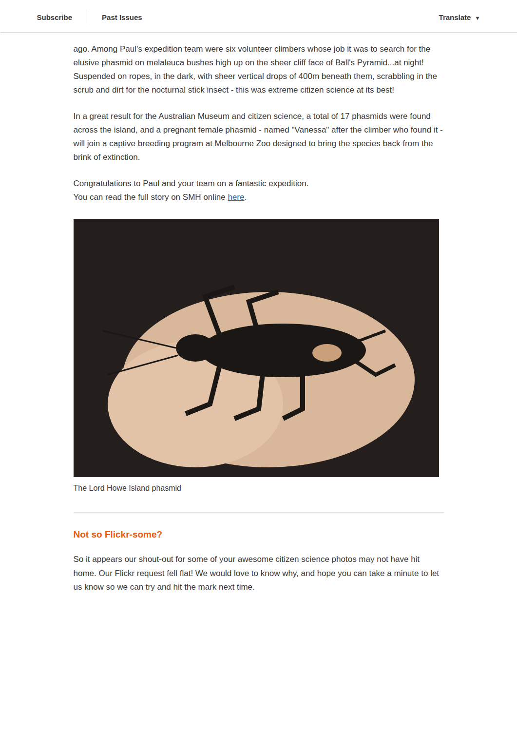Subscribe
Past Issues
Translate ▼
ago. Among Paul's expedition team were six volunteer climbers whose job it was to search for the elusive phasmid on melaleuca bushes high up on the sheer cliff face of Ball's Pyramid...at night! Suspended on ropes, in the dark, with sheer vertical drops of 400m beneath them, scrabbling in the scrub and dirt for the nocturnal stick insect - this was extreme citizen science at its best!
In a great result for the Australian Museum and citizen science, a total of 17 phasmids were found across the island, and a pregnant female phasmid - named "Vanessa" after the climber who found it - will join a captive breeding program at Melbourne Zoo designed to bring the species back from the brink of extinction.
Congratulations to Paul and your team on a fantastic expedition.
You can read the full story on SMH online here.
The Lord Howe Island phasmid
Not so Flickr-some?
So it appears our shout-out for some of your awesome citizen science photos may not have hit home. Our Flickr request fell flat! We would love to know why, and hope you can take a minute to let us know so we can try and hit the mark next time.